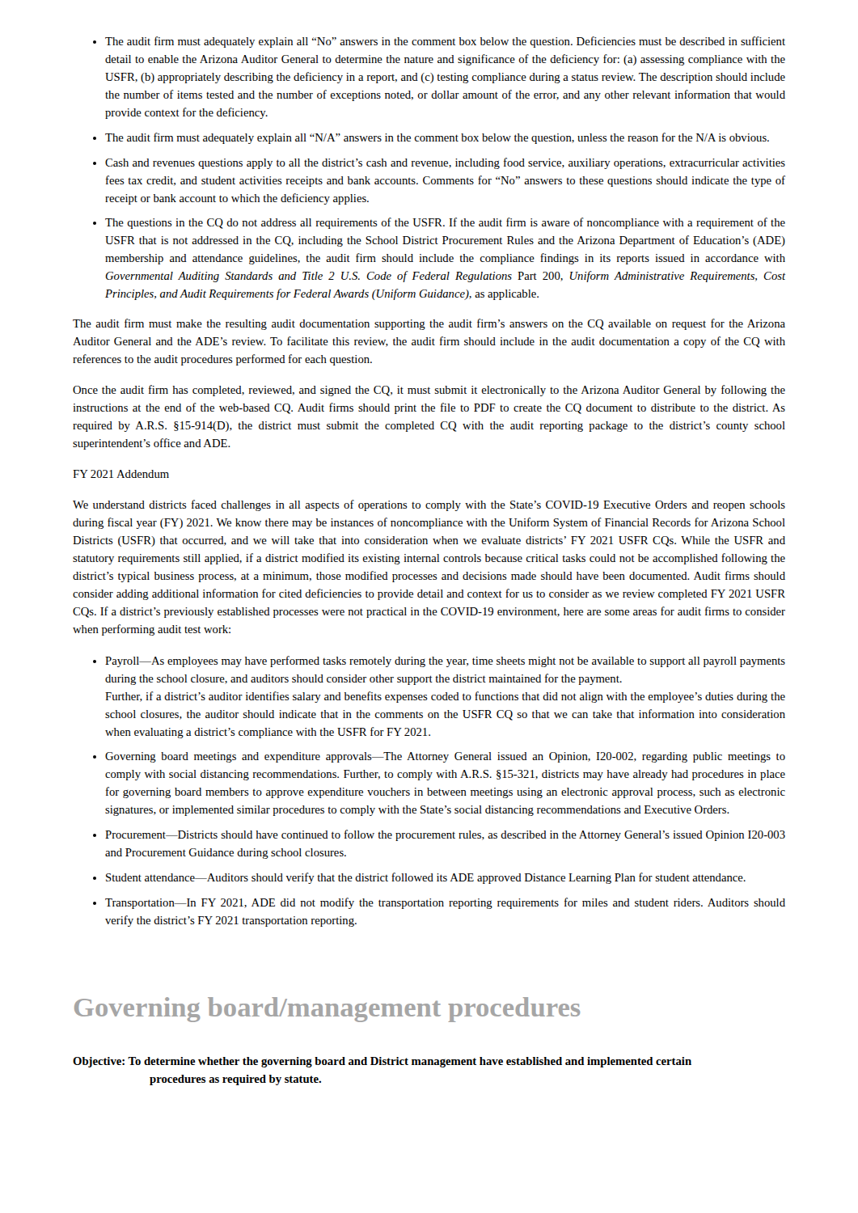The audit firm must adequately explain all “No” answers in the comment box below the question. Deficiencies must be described in sufficient detail to enable the Arizona Auditor General to determine the nature and significance of the deficiency for: (a) assessing compliance with the USFR, (b) appropriately describing the deficiency in a report, and (c) testing compliance during a status review. The description should include the number of items tested and the number of exceptions noted, or dollar amount of the error, and any other relevant information that would provide context for the deficiency.
The audit firm must adequately explain all “N/A” answers in the comment box below the question, unless the reason for the N/A is obvious.
Cash and revenues questions apply to all the district’s cash and revenue, including food service, auxiliary operations, extracurricular activities fees tax credit, and student activities receipts and bank accounts. Comments for “No” answers to these questions should indicate the type of receipt or bank account to which the deficiency applies.
The questions in the CQ do not address all requirements of the USFR. If the audit firm is aware of noncompliance with a requirement of the USFR that is not addressed in the CQ, including the School District Procurement Rules and the Arizona Department of Education’s (ADE) membership and attendance guidelines, the audit firm should include the compliance findings in its reports issued in accordance with Governmental Auditing Standards and Title 2 U.S. Code of Federal Regulations Part 200, Uniform Administrative Requirements, Cost Principles, and Audit Requirements for Federal Awards (Uniform Guidance), as applicable.
The audit firm must make the resulting audit documentation supporting the audit firm’s answers on the CQ available on request for the Arizona Auditor General and the ADE’s review. To facilitate this review, the audit firm should include in the audit documentation a copy of the CQ with references to the audit procedures performed for each question.
Once the audit firm has completed, reviewed, and signed the CQ, it must submit it electronically to the Arizona Auditor General by following the instructions at the end of the web-based CQ. Audit firms should print the file to PDF to create the CQ document to distribute to the district. As required by A.R.S. §15-914(D), the district must submit the completed CQ with the audit reporting package to the district’s county school superintendent’s office and ADE.
FY 2021 Addendum
We understand districts faced challenges in all aspects of operations to comply with the State’s COVID-19 Executive Orders and reopen schools during fiscal year (FY) 2021. We know there may be instances of noncompliance with the Uniform System of Financial Records for Arizona School Districts (USFR) that occurred, and we will take that into consideration when we evaluate districts’ FY 2021 USFR CQs. While the USFR and statutory requirements still applied, if a district modified its existing internal controls because critical tasks could not be accomplished following the district’s typical business process, at a minimum, those modified processes and decisions made should have been documented. Audit firms should consider adding additional information for cited deficiencies to provide detail and context for us to consider as we review completed FY 2021 USFR CQs. If a district’s previously established processes were not practical in the COVID-19 environment, here are some areas for audit firms to consider when performing audit test work:
Payroll—As employees may have performed tasks remotely during the year, time sheets might not be available to support all payroll payments during the school closure, and auditors should consider other support the district maintained for the payment.
Further, if a district’s auditor identifies salary and benefits expenses coded to functions that did not align with the employee’s duties during the school closures, the auditor should indicate that in the comments on the USFR CQ so that we can take that information into consideration when evaluating a district’s compliance with the USFR for FY 2021.
Governing board meetings and expenditure approvals—The Attorney General issued an Opinion, I20-002, regarding public meetings to comply with social distancing recommendations. Further, to comply with A.R.S. §15-321, districts may have already had procedures in place for governing board members to approve expenditure vouchers in between meetings using an electronic approval process, such as electronic signatures, or implemented similar procedures to comply with the State’s social distancing recommendations and Executive Orders.
Procurement—Districts should have continued to follow the procurement rules, as described in the Attorney General’s issued Opinion I20-003 and Procurement Guidance during school closures.
Student attendance—Auditors should verify that the district followed its ADE approved Distance Learning Plan for student attendance.
Transportation—In FY 2021, ADE did not modify the transportation reporting requirements for miles and student riders. Auditors should verify the district’s FY 2021 transportation reporting.
Governing board/management procedures
Objective: To determine whether the governing board and District management have established and implemented certain procedures as required by statute.